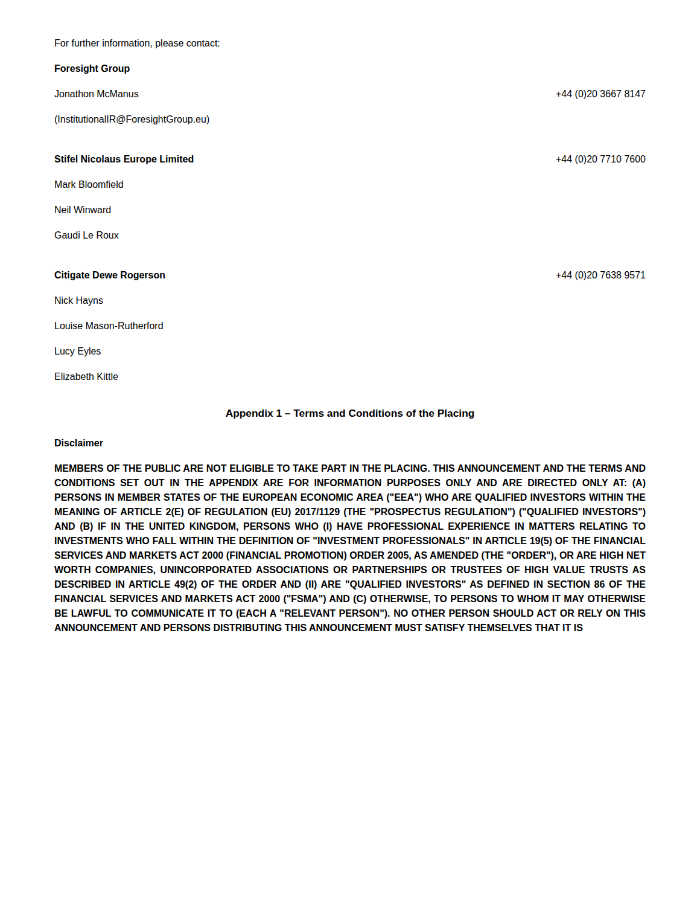For further information, please contact:
Foresight Group
Jonathon McManus +44 (0)20 3667 8147
(InstitutionalIR@ForesightGroup.eu)
Stifel Nicolaus Europe Limited +44 (0)20 7710 7600
Mark Bloomfield
Neil Winward
Gaudi Le Roux
Citigate Dewe Rogerson +44 (0)20 7638 9571
Nick Hayns
Louise Mason-Rutherford
Lucy Eyles
Elizabeth Kittle
Appendix 1 – Terms and Conditions of the Placing
Disclaimer
Members of the public are not eligible to take part in the Placing. This announcement and the terms and conditions set out in the Appendix are for information purposes only and are directed only at: (a) persons in member states of the European Economic Area ("EEA") who are qualified investors within the meaning of Article 2(e) of Regulation (EU) 2017/1129 (the "Prospectus Regulation") ("Qualified Investors") and (b) if in the United Kingdom, persons who (i) have professional experience in matters relating to investments who fall within the definition of "investment professionals" in Article 19(5) of the Financial Services and Markets Act 2000 (Financial Promotion) Order 2005, as amended (the "Order"), or are high net worth companies, unincorporated associations or partnerships or trustees of high value trusts as described in Article 49(2) of the Order and (ii) are "qualified investors" as defined in Section 86 of the Financial Services and Markets Act 2000 ("FSMA") and (c) otherwise, to persons to whom it may otherwise be lawful to communicate it to (each a "Relevant Person"). No other person should act or rely on this announcement and persons distributing this announcement must satisfy themselves that it is